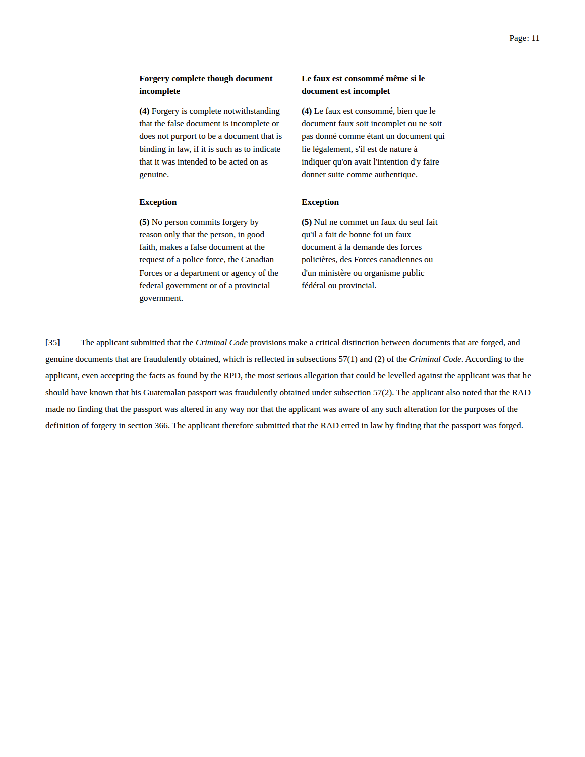Page: 11
| Forgery complete though document incomplete (4) Forgery is complete notwithstanding that the false document is incomplete or does not purport to be a document that is binding in law, if it is such as to indicate that it was intended to be acted on as genuine. Exception (5) No person commits forgery by reason only that the person, in good faith, makes a false document at the request of a police force, the Canadian Forces or a department or agency of the federal government or of a provincial government. | Le faux est consommé même si le document est incomplet (4) Le faux est consommé, bien que le document faux soit incomplet ou ne soit pas donné comme étant un document qui lie légalement, s'il est de nature à indiquer qu'on avait l'intention d'y faire donner suite comme authentique. Exception (5) Nul ne commet un faux du seul fait qu'il a fait de bonne foi un faux document à la demande des forces policières, des Forces canadiennes ou d'un ministère ou organisme public fédéral ou provincial. |
[35] The applicant submitted that the Criminal Code provisions make a critical distinction between documents that are forged, and genuine documents that are fraudulently obtained, which is reflected in subsections 57(1) and (2) of the Criminal Code. According to the applicant, even accepting the facts as found by the RPD, the most serious allegation that could be levelled against the applicant was that he should have known that his Guatemalan passport was fraudulently obtained under subsection 57(2). The applicant also noted that the RAD made no finding that the passport was altered in any way nor that the applicant was aware of any such alteration for the purposes of the definition of forgery in section 366. The applicant therefore submitted that the RAD erred in law by finding that the passport was forged.